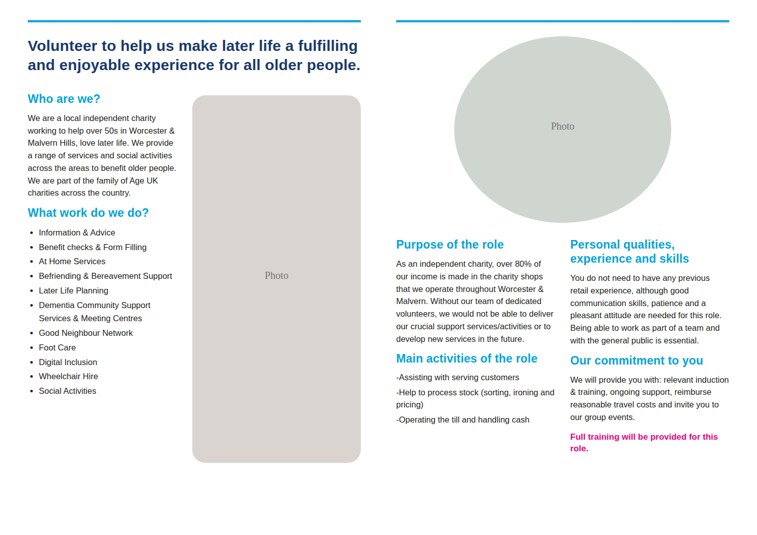Volunteer to help us make later life a fulfilling and enjoyable experience for all older people.
Who are we?
We are a local independent charity working to help over 50s in Worcester & Malvern Hills, love later life. We provide a range of services and social activities across the areas to benefit older people. We are part of the family of Age UK charities across the country.
What work do we do?
Information & Advice
Benefit checks & Form Filling
At Home Services
Befriending & Bereavement Support
Later Life Planning
Dementia Community Support Services & Meeting Centres
Good Neighbour Network
Foot Care
Digital Inclusion
Wheelchair Hire
Social Activities
Purpose of the role
As an independent charity, over 80% of our income is made in the charity shops that we operate throughout Worcester & Malvern. Without our team of dedicated volunteers, we would not be able to deliver our crucial support services/activities or to develop new services in the future.
Main activities of the role
-Assisting with serving customers
-Help to process stock (sorting, ironing and pricing)
-Operating the till and handling cash
Personal qualities, experience and skills
You do not need to have any previous retail experience, although good communication skills, patience and a pleasant attitude are needed for this role. Being able to work as part of a team and with the general public is essential.
Our commitment to you
We will provide you with: relevant induction & training, ongoing support, reimburse reasonable travel costs and invite you to our group events.
Full training will be provided for this role.